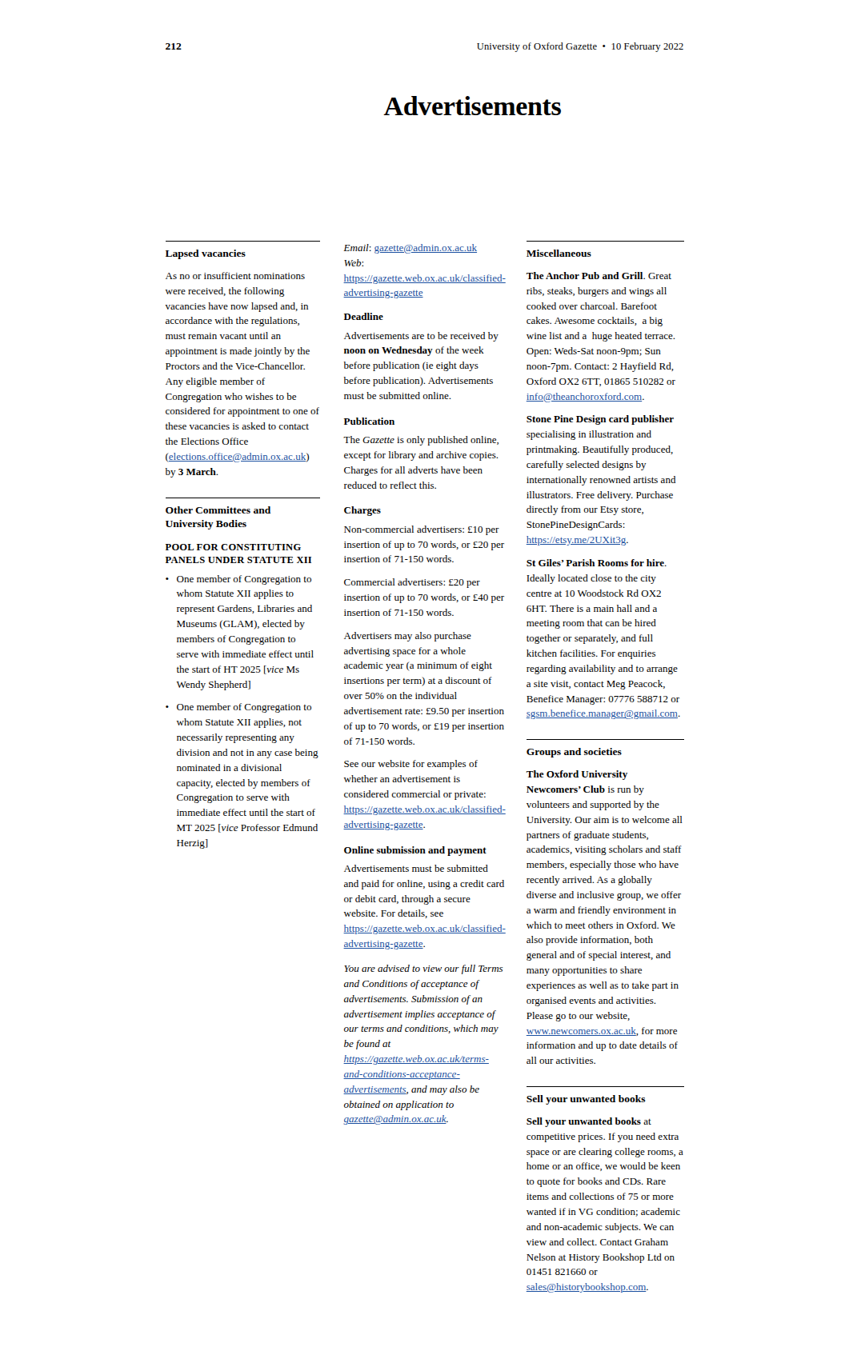212 University of Oxford Gazette • 10 February 2022
Advertisements
Lapsed vacancies
As no or insufficient nominations were received, the following vacancies have now lapsed and, in accordance with the regulations, must remain vacant until an appointment is made jointly by the Proctors and the Vice-Chancellor. Any eligible member of Congregation who wishes to be considered for appointment to one of these vacancies is asked to contact the Elections Office (elections.office@admin.ox.ac.uk) by 3 March.
Other Committees and University Bodies
POOL FOR CONSTITUTING PANELS UNDER STATUTE XII
One member of Congregation to whom Statute XII applies to represent Gardens, Libraries and Museums (GLAM), elected by members of Congregation to serve with immediate effect until the start of HT 2025 [vice Ms Wendy Shepherd]
One member of Congregation to whom Statute XII applies, not necessarily representing any division and not in any case being nominated in a divisional capacity, elected by members of Congregation to serve with immediate effect until the start of MT 2025 [vice Professor Edmund Herzig]
Email: gazette@admin.ox.ac.uk
Web: https://gazette.web.ox.ac.uk/classified-advertising-gazette
Deadline
Advertisements are to be received by noon on Wednesday of the week before publication (ie eight days before publication). Advertisements must be submitted online.
Publication
The Gazette is only published online, except for library and archive copies. Charges for all adverts have been reduced to reflect this.
Charges
Non-commercial advertisers: £10 per insertion of up to 70 words, or £20 per insertion of 71-150 words.
Commercial advertisers: £20 per insertion of up to 70 words, or £40 per insertion of 71-150 words.
Advertisers may also purchase advertising space for a whole academic year (a minimum of eight insertions per term) at a discount of over 50% on the individual advertisement rate: £9.50 per insertion of up to 70 words, or £19 per insertion of 71-150 words.
See our website for examples of whether an advertisement is considered commercial or private: https://gazette.web.ox.ac.uk/classified-advertising-gazette.
Online submission and payment
Advertisements must be submitted and paid for online, using a credit card or debit card, through a secure website. For details, see https://gazette.web.ox.ac.uk/classified-advertising-gazette.
You are advised to view our full Terms and Conditions of acceptance of advertisements. Submission of an advertisement implies acceptance of our terms and conditions, which may be found at https://gazette.web.ox.ac.uk/terms-and-conditions-acceptance-advertisements, and may also be obtained on application to gazette@admin.ox.ac.uk.
Miscellaneous
The Anchor Pub and Grill. Great ribs, steaks, burgers and wings all cooked over charcoal. Barefoot cakes. Awesome cocktails, a big wine list and a huge heated terrace. Open: Weds-Sat noon-9pm; Sun noon-7pm. Contact: 2 Hayfield Rd, Oxford OX2 6TT, 01865 510282 or info@theanchoroxford.com.
Stone Pine Design card publisher specialising in illustration and printmaking. Beautifully produced, carefully selected designs by internationally renowned artists and illustrators. Free delivery. Purchase directly from our Etsy store, StonePineDesignCards: https://etsy.me/2UXit3g.
St Giles’ Parish Rooms for hire. Ideally located close to the city centre at 10 Woodstock Rd OX2 6HT. There is a main hall and a meeting room that can be hired together or separately, and full kitchen facilities. For enquiries regarding availability and to arrange a site visit, contact Meg Peacock, Benefice Manager: 07776 588712 or sgsm.benefice.manager@gmail.com.
Groups and societies
The Oxford University Newcomers’ Club is run by volunteers and supported by the University. Our aim is to welcome all partners of graduate students, academics, visiting scholars and staff members, especially those who have recently arrived. As a globally diverse and inclusive group, we offer a warm and friendly environment in which to meet others in Oxford. We also provide information, both general and of special interest, and many opportunities to share experiences as well as to take part in organised events and activities. Please go to our website, www.newcomers.ox.ac.uk, for more information and up to date details of all our activities.
Sell your unwanted books
Sell your unwanted books at competitive prices. If you need extra space or are clearing college rooms, a home or an office, we would be keen to quote for books and CDs. Rare items and collections of 75 or more wanted if in VG condition; academic and non-academic subjects. We can view and collect. Contact Graham Nelson at History Bookshop Ltd on 01451 821660 or sales@historybookshop.com.